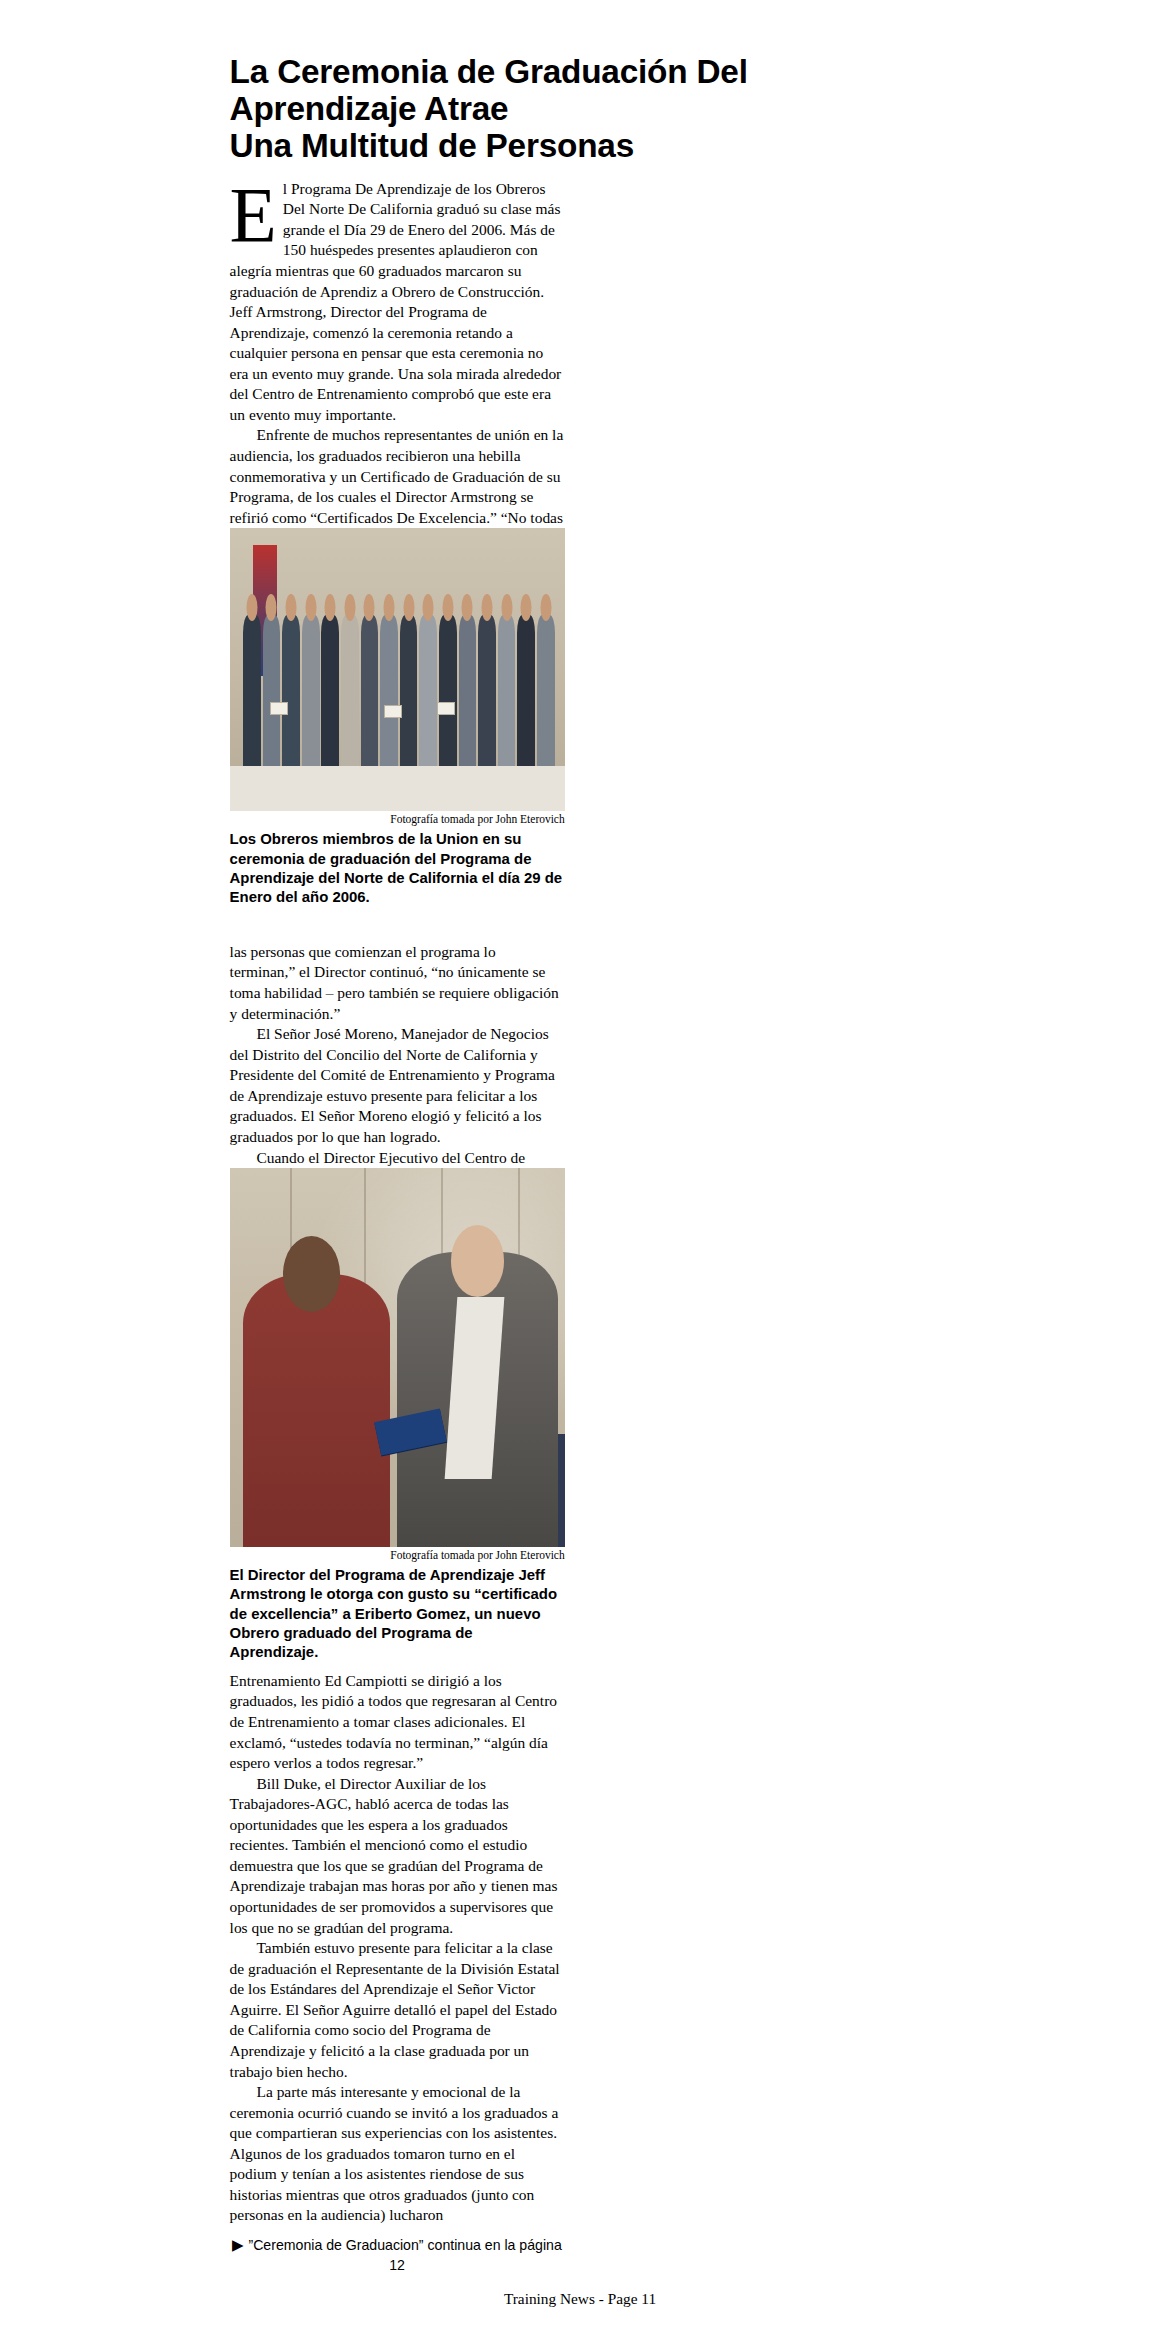La Ceremonia de Graduación Del Aprendizaje Atrae
Una Multitud de Personas
El Programa De Aprendizaje de los Obreros Del Norte De California graduó su clase más grande el Día 29 de Enero del 2006. Más de 150 huéspedes presentes aplaudieron con alegría mientras que 60 graduados marcaron su graduación de Aprendiz a Obrero de Construcción. Jeff Armstrong, Director del Programa de Aprendizaje, comenzó la ceremonia retando a cualquier persona en pensar que esta ceremonia no era un evento muy grande. Una sola mirada alrededor del Centro de Entrenamiento comprobó que este era un evento muy importante.
Enfrente de muchos representantes de unión en la audiencia, los graduados recibieron una hebilla conmemorativa y un Certificado de Graduación de su Programa, de los cuales el Director Armstrong se refirió como “Certificados De Excelencia.” “No todas
Fotografía tomada por John Eterovich
Los Obreros miembros de la Union en su ceremonia de graduación del Programa de Aprendizaje del Norte de California el día 29 de Enero del año 2006.
las personas que comienzan el programa lo terminan,” el Director continuó, “no únicamente se toma habilidad – pero también se requiere obligación y determinación.”
El Señor José Moreno, Manejador de Negocios del Distrito del Concilio del Norte de California y Presidente del Comité de Entrenamiento y Programa de Aprendizaje estuvo presente para felicitar a los graduados. El Señor Moreno elogió y felicitó a los graduados por lo que han logrado.
Cuando el Director Ejecutivo del Centro de
Fotografía tomada por John Eterovich
El Director del Programa de Aprendizaje Jeff Armstrong le otorga con gusto su “certificado de excellencia” a Eriberto Gomez, un nuevo Obrero graduado del Programa de Aprendizaje.
Entrenamiento Ed Campiotti se dirigió a los graduados, les pidió a todos que regresaran al Centro de Entrenamiento a tomar clases adicionales. El exclamó, “ustedes todavía no terminan,” “algún día espero verlos a todos regresar.”
Bill Duke, el Director Auxiliar de los Trabajadores-AGC, habló acerca de todas las oportunidades que les espera a los graduados recientes. También el mencionó como el estudio demuestra que los que se gradúan del Programa de Aprendizaje trabajan mas horas por año y tienen mas oportunidades de ser promovidos a supervisores que los que no se gradúan del programa.
También estuvo presente para felicitar a la clase de graduación el Representante de la División Estatal de los Estándares del Aprendizaje el Señor Victor Aguirre. El Señor Aguirre detalló el papel del Estado de California como socio del Programa de Aprendizaje y felicitó a la clase graduada por un trabajo bien hecho.
La parte más interesante y emocional de la ceremonia ocurrió cuando se invitó a los graduados a que compartieran sus experiencias con los asistentes. Algunos de los graduados tomaron turno en el podium y tenían a los asistentes riendose de sus historias mientras que otros graduados (junto con personas en la audiencia) lucharon
▶”Ceremonia de Graduacion” continua en la página 12
Training News - Page 11